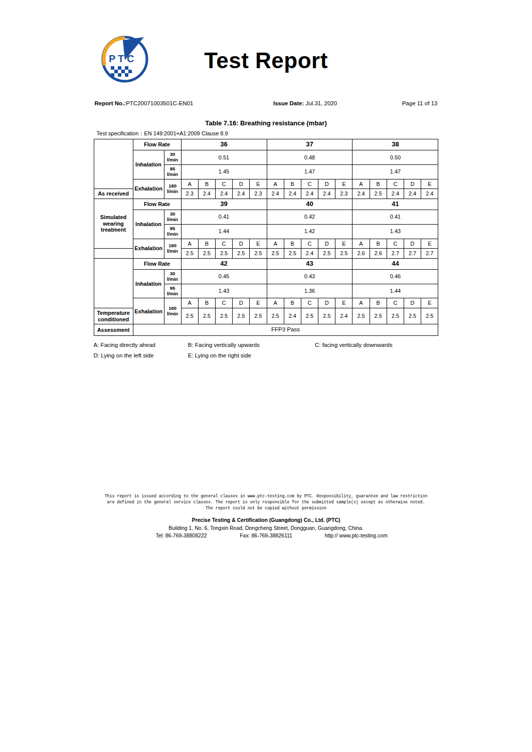P T C
Test Report
Report No.: PTC20071003501C-EN01
Issue Date: Jul.31, 2020
Page 11 of 13
Table 7.16: Breathing resistance (mbar)
Test specification：EN 149:2001+A1:2009 Clause 8.9
| | Flow Rate | 36 | 37 | 38 |
| Inhalation | 30 l/min | 0.51 | 0.48 | 0.50 |
| 95 l/min | 1.45 | 1.47 | 1.47 |
| Exhalation | 160 l/min | A | B | C | D | E | A | B | C | D | E | A | B | C | D | E |
| As received | 2.3 | 2.4 | 2.4 | 2.4 | 2.3 | 2.4 | 2.4 | 2.4 | 2.4 | 2.3 | 2.4 | 2.5 | 2.4 | 2.4 | 2.4 |
| Simulated wearing treatment | Flow Rate | 39 | 40 | 41 |
| Inhalation | 30 l/min | 0.41 | 0.42 | 0.41 |
| 95 l/min | 1.44 | 1.42 | 1.43 |
| Exhalation | 160 l/min | A | B | C | D | E | A | B | C | D | E | A | B | C | D | E |
| | 2.5 | 2.5 | 2.5 | 2.5 | 2.5 | 2.5 | 2.5 | 2.4 | 2.5 | 2.5 | 2.6 | 2.6 | 2.7 | 2.7 | 2.7 |
| | Flow Rate | 42 | 43 | 44 |
| Inhalation | 30 l/min | 0.45 | 0.43 | 0.46 |
| 95 l/min | 1.43 | 1.36 | 1.44 |
| Exhalation | 160 l/min | A | B | C | D | E | A | B | C | D | E | A | B | C | D | E |
| Temperature conditioned | 2.5 | 2.5 | 2.5 | 2.5 | 2.5 | 2.5 | 2.4 | 2.5 | 2.5 | 2.4 | 2.5 | 2.5 | 2.5 | 2.5 | 2.5 |
| Assessment | FFP3 Pass |
A: Facing directly ahead B: Facing vertically upwards C: facing vertically downwards
D: Lying on the left side E: Lying on the right side
This report is issued according to the general clauses in www.ptc-testing.com by PTC. Responsibility, guarantee and law restriction
are defined in the general service clauses. The report is only responsible for the submitted sample(s) except as otherwise noted.
The report could not be copied without permission
Precise Testing & Certification (Guangdong) Co., Ltd. (PTC)
Building 1, No. 6, Tongxin Road, Dongcheng Street, Dongguan, Guangdong, China.
Tel: 86-769-38808222
Fax: 86-769-38826111
http:// www.ptc-testing.com